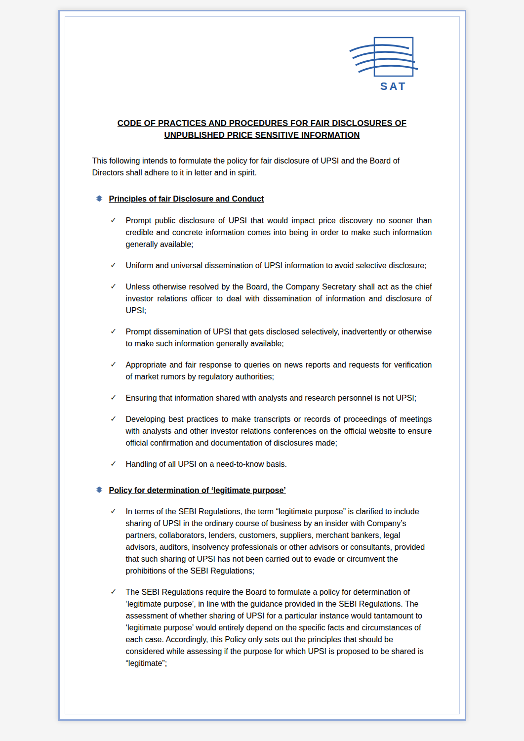SAT
Code of Practices and Procedures for Fair Disclosures of Unpublished Price Sensitive Information
This following intends to formulate the policy for fair disclosure of UPSI and the Board of Directors shall adhere to it in letter and in spirit.
Principles of fair Disclosure and Conduct
Prompt public disclosure of UPSI that would impact price discovery no sooner than credible and concrete information comes into being in order to make such information generally available;
Uniform and universal dissemination of UPSI information to avoid selective disclosure;
Unless otherwise resolved by the Board, the Company Secretary shall act as the chief investor relations officer to deal with dissemination of information and disclosure of UPSI;
Prompt dissemination of UPSI that gets disclosed selectively, inadvertently or otherwise to make such information generally available;
Appropriate and fair response to queries on news reports and requests for verification of market rumors by regulatory authorities;
Ensuring that information shared with analysts and research personnel is not UPSI;
Developing best practices to make transcripts or records of proceedings of meetings with analysts and other investor relations conferences on the official website to ensure official confirmation and documentation of disclosures made;
Handling of all UPSI on a need-to-know basis.
Policy for determination of ‘legitimate purpose’
In terms of the SEBI Regulations, the term “legitimate purpose” is clarified to include sharing of UPSI in the ordinary course of business by an insider with Company’s partners, collaborators, lenders, customers, suppliers, merchant bankers, legal advisors, auditors, insolvency professionals or other advisors or consultants, provided that such sharing of UPSI has not been carried out to evade or circumvent the prohibitions of the SEBI Regulations;
The SEBI Regulations require the Board to formulate a policy for determination of ‘legitimate purpose’, in line with the guidance provided in the SEBI Regulations. The assessment of whether sharing of UPSI for a particular instance would tantamount to ‘legitimate purpose’ would entirely depend on the specific facts and circumstances of each case. Accordingly, this Policy only sets out the principles that should be considered while assessing if the purpose for which UPSI is proposed to be shared is “legitimate”;